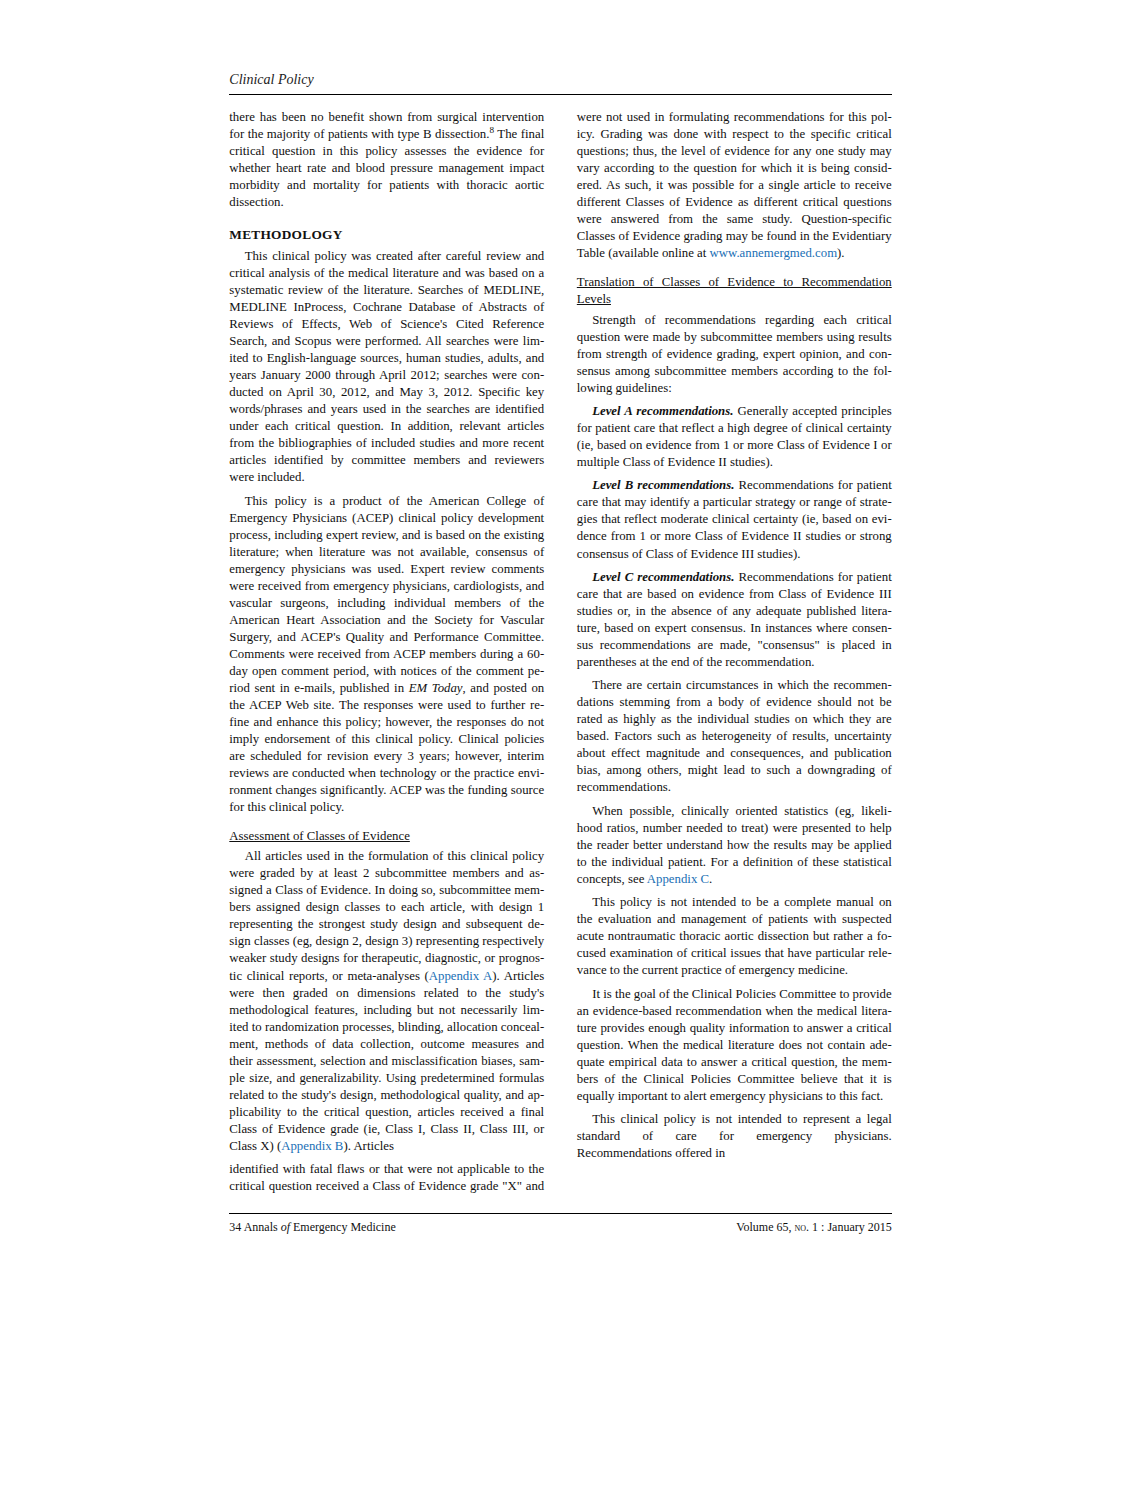Clinical Policy
there has been no benefit shown from surgical intervention for the majority of patients with type B dissection.8 The final critical question in this policy assesses the evidence for whether heart rate and blood pressure management impact morbidity and mortality for patients with thoracic aortic dissection.
METHODOLOGY
This clinical policy was created after careful review and critical analysis of the medical literature and was based on a systematic review of the literature. Searches of MEDLINE, MEDLINE InProcess, Cochrane Database of Abstracts of Reviews of Effects, Web of Science's Cited Reference Search, and Scopus were performed. All searches were limited to English-language sources, human studies, adults, and years January 2000 through April 2012; searches were conducted on April 30, 2012, and May 3, 2012. Specific key words/phrases and years used in the searches are identified under each critical question. In addition, relevant articles from the bibliographies of included studies and more recent articles identified by committee members and reviewers were included.
This policy is a product of the American College of Emergency Physicians (ACEP) clinical policy development process, including expert review, and is based on the existing literature; when literature was not available, consensus of emergency physicians was used. Expert review comments were received from emergency physicians, cardiologists, and vascular surgeons, including individual members of the American Heart Association and the Society for Vascular Surgery, and ACEP's Quality and Performance Committee. Comments were received from ACEP members during a 60-day open comment period, with notices of the comment period sent in e-mails, published in EM Today, and posted on the ACEP Web site. The responses were used to further refine and enhance this policy; however, the responses do not imply endorsement of this clinical policy. Clinical policies are scheduled for revision every 3 years; however, interim reviews are conducted when technology or the practice environment changes significantly. ACEP was the funding source for this clinical policy.
Assessment of Classes of Evidence
All articles used in the formulation of this clinical policy were graded by at least 2 subcommittee members and assigned a Class of Evidence. In doing so, subcommittee members assigned design classes to each article, with design 1 representing the strongest study design and subsequent design classes (eg, design 2, design 3) representing respectively weaker study designs for therapeutic, diagnostic, or prognostic clinical reports, or meta-analyses (Appendix A). Articles were then graded on dimensions related to the study's methodological features, including but not necessarily limited to randomization processes, blinding, allocation concealment, methods of data collection, outcome measures and their assessment, selection and misclassification biases, sample size, and generalizability. Using predetermined formulas related to the study's design, methodological quality, and applicability to the critical question, articles received a final Class of Evidence grade (ie, Class I, Class II, Class III, or Class X) (Appendix B). Articles
identified with fatal flaws or that were not applicable to the critical question received a Class of Evidence grade "X" and were not used in formulating recommendations for this policy. Grading was done with respect to the specific critical questions; thus, the level of evidence for any one study may vary according to the question for which it is being considered. As such, it was possible for a single article to receive different Classes of Evidence as different critical questions were answered from the same study. Question-specific Classes of Evidence grading may be found in the Evidentiary Table (available online at www.annemergmed.com).
Translation of Classes of Evidence to Recommendation Levels
Strength of recommendations regarding each critical question were made by subcommittee members using results from strength of evidence grading, expert opinion, and consensus among subcommittee members according to the following guidelines:
Level A recommendations. Generally accepted principles for patient care that reflect a high degree of clinical certainty (ie, based on evidence from 1 or more Class of Evidence I or multiple Class of Evidence II studies).
Level B recommendations. Recommendations for patient care that may identify a particular strategy or range of strategies that reflect moderate clinical certainty (ie, based on evidence from 1 or more Class of Evidence II studies or strong consensus of Class of Evidence III studies).
Level C recommendations. Recommendations for patient care that are based on evidence from Class of Evidence III studies or, in the absence of any adequate published literature, based on expert consensus. In instances where consensus recommendations are made, "consensus" is placed in parentheses at the end of the recommendation.
There are certain circumstances in which the recommendations stemming from a body of evidence should not be rated as highly as the individual studies on which they are based. Factors such as heterogeneity of results, uncertainty about effect magnitude and consequences, and publication bias, among others, might lead to such a downgrading of recommendations.
When possible, clinically oriented statistics (eg, likelihood ratios, number needed to treat) were presented to help the reader better understand how the results may be applied to the individual patient. For a definition of these statistical concepts, see Appendix C.
This policy is not intended to be a complete manual on the evaluation and management of patients with suspected acute nontraumatic thoracic aortic dissection but rather a focused examination of critical issues that have particular relevance to the current practice of emergency medicine.
It is the goal of the Clinical Policies Committee to provide an evidence-based recommendation when the medical literature provides enough quality information to answer a critical question. When the medical literature does not contain adequate empirical data to answer a critical question, the members of the Clinical Policies Committee believe that it is equally important to alert emergency physicians to this fact.
This clinical policy is not intended to represent a legal standard of care for emergency physicians. Recommendations offered in
34 Annals of Emergency Medicine
Volume 65, no. 1 : January 2015